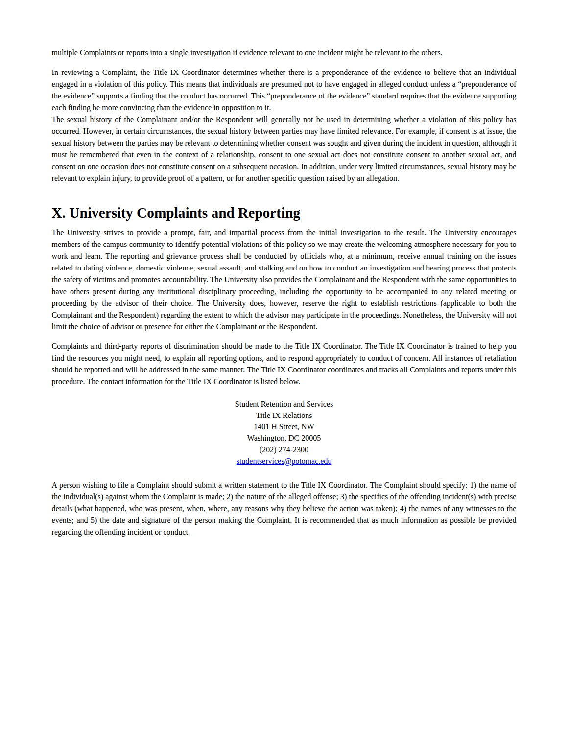multiple Complaints or reports into a single investigation if evidence relevant to one incident might be relevant to the others.
In reviewing a Complaint, the Title IX Coordinator determines whether there is a preponderance of the evidence to believe that an individual engaged in a violation of this policy. This means that individuals are presumed not to have engaged in alleged conduct unless a “preponderance of the evidence” supports a finding that the conduct has occurred. This “preponderance of the evidence” standard requires that the evidence supporting each finding be more convincing than the evidence in opposition to it.
The sexual history of the Complainant and/or the Respondent will generally not be used in determining whether a violation of this policy has occurred. However, in certain circumstances, the sexual history between parties may have limited relevance. For example, if consent is at issue, the sexual history between the parties may be relevant to determining whether consent was sought and given during the incident in question, although it must be remembered that even in the context of a relationship, consent to one sexual act does not constitute consent to another sexual act, and consent on one occasion does not constitute consent on a subsequent occasion. In addition, under very limited circumstances, sexual history may be relevant to explain injury, to provide proof of a pattern, or for another specific question raised by an allegation.
X. University Complaints and Reporting
The University strives to provide a prompt, fair, and impartial process from the initial investigation to the result. The University encourages members of the campus community to identify potential violations of this policy so we may create the welcoming atmosphere necessary for you to work and learn. The reporting and grievance process shall be conducted by officials who, at a minimum, receive annual training on the issues related to dating violence, domestic violence, sexual assault, and stalking and on how to conduct an investigation and hearing process that protects the safety of victims and promotes accountability. The University also provides the Complainant and the Respondent with the same opportunities to have others present during any institutional disciplinary proceeding, including the opportunity to be accompanied to any related meeting or proceeding by the advisor of their choice. The University does, however, reserve the right to establish restrictions (applicable to both the Complainant and the Respondent) regarding the extent to which the advisor may participate in the proceedings. Nonetheless, the University will not limit the choice of advisor or presence for either the Complainant or the Respondent.
Complaints and third-party reports of discrimination should be made to the Title IX Coordinator. The Title IX Coordinator is trained to help you find the resources you might need, to explain all reporting options, and to respond appropriately to conduct of concern. All instances of retaliation should be reported and will be addressed in the same manner. The Title IX Coordinator coordinates and tracks all Complaints and reports under this procedure. The contact information for the Title IX Coordinator is listed below.
Student Retention and Services
Title IX Relations
1401 H Street, NW
Washington, DC 20005
(202) 274-2300
studentservices@potomac.edu
A person wishing to file a Complaint should submit a written statement to the Title IX Coordinator. The Complaint should specify: 1) the name of the individual(s) against whom the Complaint is made; 2) the nature of the alleged offense; 3) the specifics of the offending incident(s) with precise details (what happened, who was present, when, where, any reasons why they believe the action was taken); 4) the names of any witnesses to the events; and 5) the date and signature of the person making the Complaint. It is recommended that as much information as possible be provided regarding the offending incident or conduct.